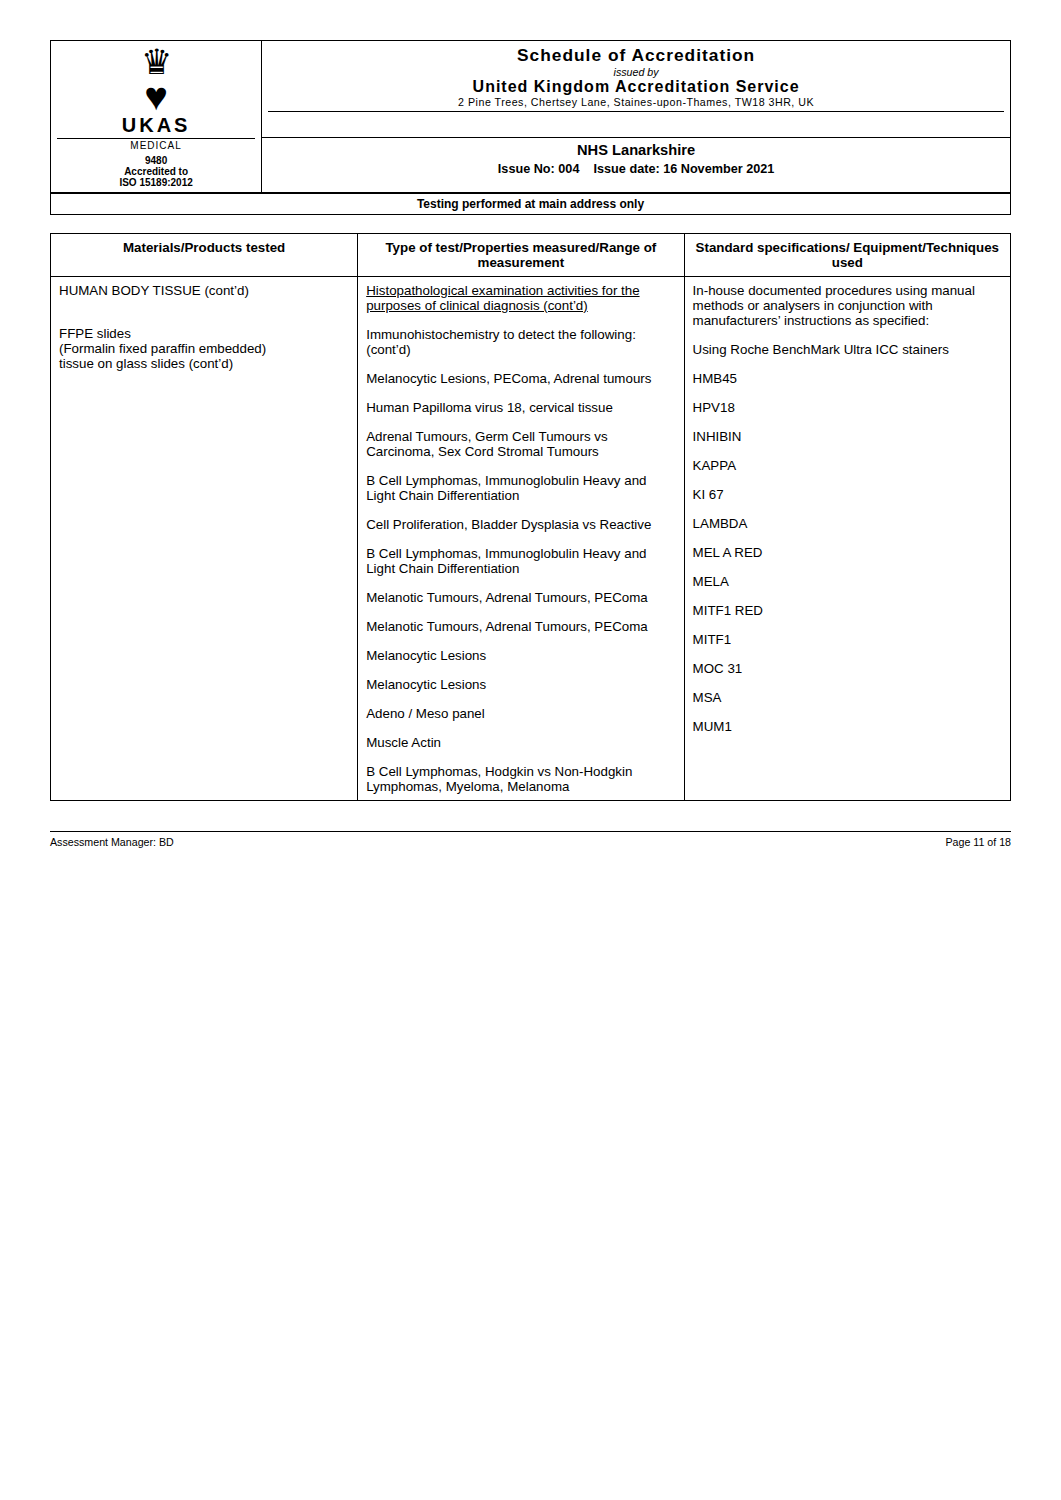| ♛ ♥ UKAS MEDICAL 9480 Accredited to ISO 15189:2012 | Schedule of Accreditation issued by United Kingdom Accreditation Service 2 Pine Trees, Chertsey Lane, Staines-upon-Thames, TW18 3HR, UK |
| NHS Lanarkshire Issue No: 004 Issue date: 16 November 2021 |
| Testing performed at main address only |
| Materials/Products tested | Type of test/Properties measured/Range of measurement | Standard specifications/ Equipment/Techniques used |
| --- | --- | --- |
| HUMAN BODY TISSUE (cont’d) FFPE slides (Formalin fixed paraffin embedded) tissue on glass slides (cont’d) | Histopathological examination activities for the purposes of clinical diagnosis (cont’d) Immunohistochemistry to detect the following: (cont’d) Melanocytic Lesions, PEComa, Adrenal tumours Human Papilloma virus 18, cervical tissue Adrenal Tumours, Germ Cell Tumours vs Carcinoma, Sex Cord Stromal Tumours B Cell Lymphomas, Immunoglobulin Heavy and Light Chain Differentiation Cell Proliferation, Bladder Dysplasia vs Reactive B Cell Lymphomas, Immunoglobulin Heavy and Light Chain Differentiation Melanotic Tumours, Adrenal Tumours, PEComa Melanotic Tumours, Adrenal Tumours, PEComa Melanocytic Lesions Melanocytic Lesions Adeno / Meso panel Muscle Actin B Cell Lymphomas, Hodgkin vs Non-Hodgkin Lymphomas, Myeloma, Melanoma | In-house documented procedures using manual methods or analysers in conjunction with manufacturers’ instructions as specified: Using Roche BenchMark Ultra ICC stainers HMB45 HPV18 INHIBIN KAPPA KI 67 LAMBDA MEL A RED MELA MITF1 RED MITF1 MOC 31 MSA MUM1 |
Assessment Manager: BD Page 11 of 18